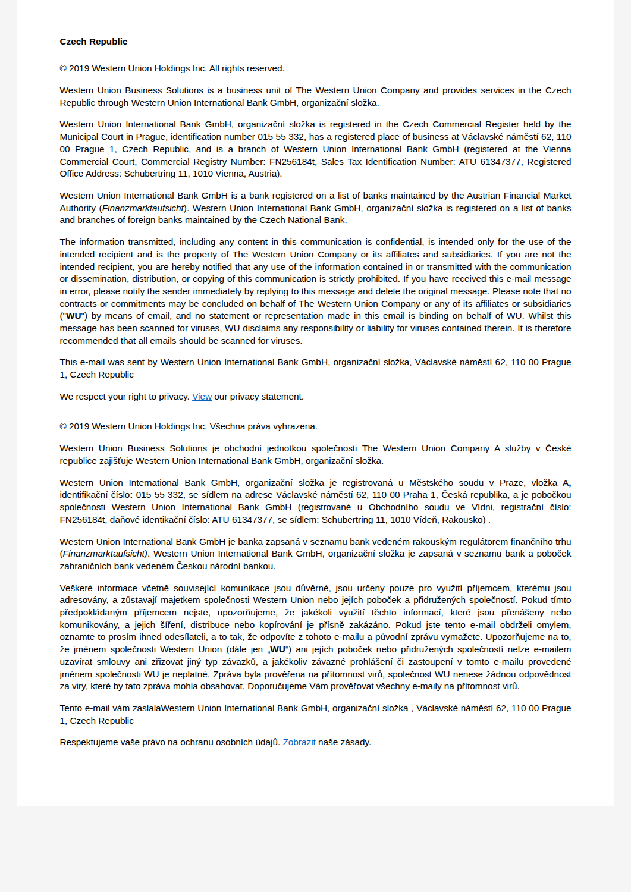Czech Republic
© 2019 Western Union Holdings Inc. All rights reserved.
Western Union Business Solutions is a business unit of The Western Union Company and provides services in the Czech Republic through Western Union International Bank GmbH, organizační složka.
Western Union International Bank GmbH, organizační složka is registered in the Czech Commercial Register held by the Municipal Court in Prague, identification number 015 55 332, has a registered place of business at Václavské náměstí 62, 110 00 Prague 1, Czech Republic, and is a branch of Western Union International Bank GmbH (registered at the Vienna Commercial Court, Commercial Registry Number: FN256184t, Sales Tax Identification Number: ATU 61347377, Registered Office Address: Schubertring 11, 1010 Vienna, Austria).
Western Union International Bank GmbH is a bank registered on a list of banks maintained by the Austrian Financial Market Authority (Finanzmarktaufsicht). Western Union International Bank GmbH, organizační složka is registered on a list of banks and branches of foreign banks maintained by the Czech National Bank.
The information transmitted, including any content in this communication is confidential, is intended only for the use of the intended recipient and is the property of The Western Union Company or its affiliates and subsidiaries. If you are not the intended recipient, you are hereby notified that any use of the information contained in or transmitted with the communication or dissemination, distribution, or copying of this communication is strictly prohibited. If you have received this e-mail message in error, please notify the sender immediately by replying to this message and delete the original message. Please note that no contracts or commitments may be concluded on behalf of The Western Union Company or any of its affiliates or subsidiaries ("WU") by means of email, and no statement or representation made in this email is binding on behalf of WU. Whilst this message has been scanned for viruses, WU disclaims any responsibility or liability for viruses contained therein. It is therefore recommended that all emails should be scanned for viruses.
This e-mail was sent by Western Union International Bank GmbH, organizační složka, Václavské náměstí 62, 110 00 Prague 1, Czech Republic
We respect your right to privacy. View our privacy statement.
© 2019 Western Union Holdings Inc. Všechna práva vyhrazena.
Western Union Business Solutions je obchodní jednotkou společnosti The Western Union Company A služby v České republice zajišťuje Western Union International Bank GmbH, organizační složka.
Western Union International Bank GmbH, organizační složka je registrovaná u Městského soudu v Praze, vložka A, identifikační číslo: 015 55 332, se sídlem na adrese Václavské náměstí 62, 110 00 Praha 1, Česká republika, a je pobočkou společnosti Western Union International Bank GmbH (registrované u Obchodního soudu ve Vídni, registrační číslo: FN256184t, daňové identikační číslo: ATU 61347377, se sídlem: Schubertring 11, 1010 Vídeň, Rakousko) .
Western Union International Bank GmbH je banka zapsaná v seznamu bank vedeném rakouským regulátorem finančního trhu (Finanzmarktaufsicht). Western Union International Bank GmbH, organizační složka je zapsaná v seznamu bank a poboček zahraničních bank vedeném Českou národní bankou.
Veškeré informace včetně související komunikace jsou důvěrné, jsou určeny pouze pro využití příjemcem, kterému jsou adresovány, a zůstavají majetkem společnosti Western Union nebo jejích poboček a přidružených společností. Pokud tímto předpokládaným příjemcem nejste, upozorňujeme, že jakékoli využití těchto informací, které jsou přenášeny nebo komunikovány, a jejich šíření, distribuce nebo kopírování je přísně zakázáno. Pokud jste tento e-mail obdrželi omylem, oznamte to prosím ihned odesílateli, a to tak, že odpovíte z tohoto e-mailu a původní zprávu vymažete. Upozorňujeme na to, že jménem společnosti Western Union (dále jen „WU“) ani jejích poboček nebo přidružených společností nelze e-mailem uzavírat smlouvy ani zřizovat jiný typ závazků, a jakékoliv závazné prohlášení či zastoupení v tomto e-mailu provedené jménem společnosti WU je neplatné. Zpráva byla prověřena na přítomnost virů, společnost WU nenese žádnou odpovědnost za viry, které by tato zpráva mohla obsahovat. Doporučujeme Vám prověřovat všechny e-maily na přítomnost virů.
Tento e-mail vám zaslalaWestern Union International Bank GmbH, organizační složka , Václavské náměstí 62, 110 00 Prague 1, Czech Republic
Respektujeme vaše právo na ochranu osobních údajů. Zobrazit naše zásady.